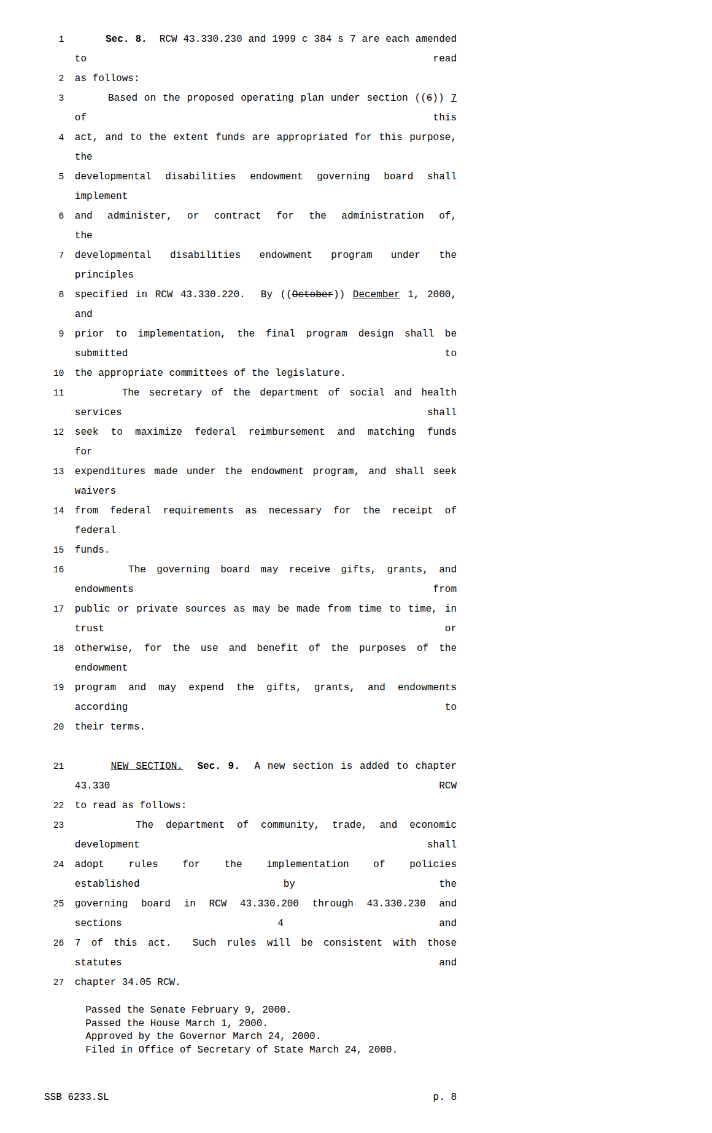1 Sec. 8. RCW 43.330.230 and 1999 c 384 s 7 are each amended to read
2 as follows:
3 Based on the proposed operating plan under section ((6)) 7 of this
4 act, and to the extent funds are appropriated for this purpose, the
5 developmental disabilities endowment governing board shall implement
6 and administer, or contract for the administration of, the
7 developmental disabilities endowment program under the principles
8 specified in RCW 43.330.220. By ((October)) December 1, 2000, and
9 prior to implementation, the final program design shall be submitted to
10 the appropriate committees of the legislature.
11 The secretary of the department of social and health services shall
12 seek to maximize federal reimbursement and matching funds for
13 expenditures made under the endowment program, and shall seek waivers
14 from federal requirements as necessary for the receipt of federal
15 funds.
16 The governing board may receive gifts, grants, and endowments from
17 public or private sources as may be made from time to time, in trust or
18 otherwise, for the use and benefit of the purposes of the endowment
19 program and may expend the gifts, grants, and endowments according to
20 their terms.
21 NEW SECTION. Sec. 9. A new section is added to chapter 43.330 RCW
22 to read as follows:
23 The department of community, trade, and economic development shall
24 adopt rules for the implementation of policies established by the
25 governing board in RCW 43.330.200 through 43.330.230 and sections 4 and
267 of this act. Such rules will be consistent with those statutes and
27 chapter 34.05 RCW.
Passed the Senate February 9, 2000.
Passed the House March 1, 2000.
Approved by the Governor March 24, 2000.
Filed in Office of Secretary of State March 24, 2000.
SSB 6233.SL p. 8